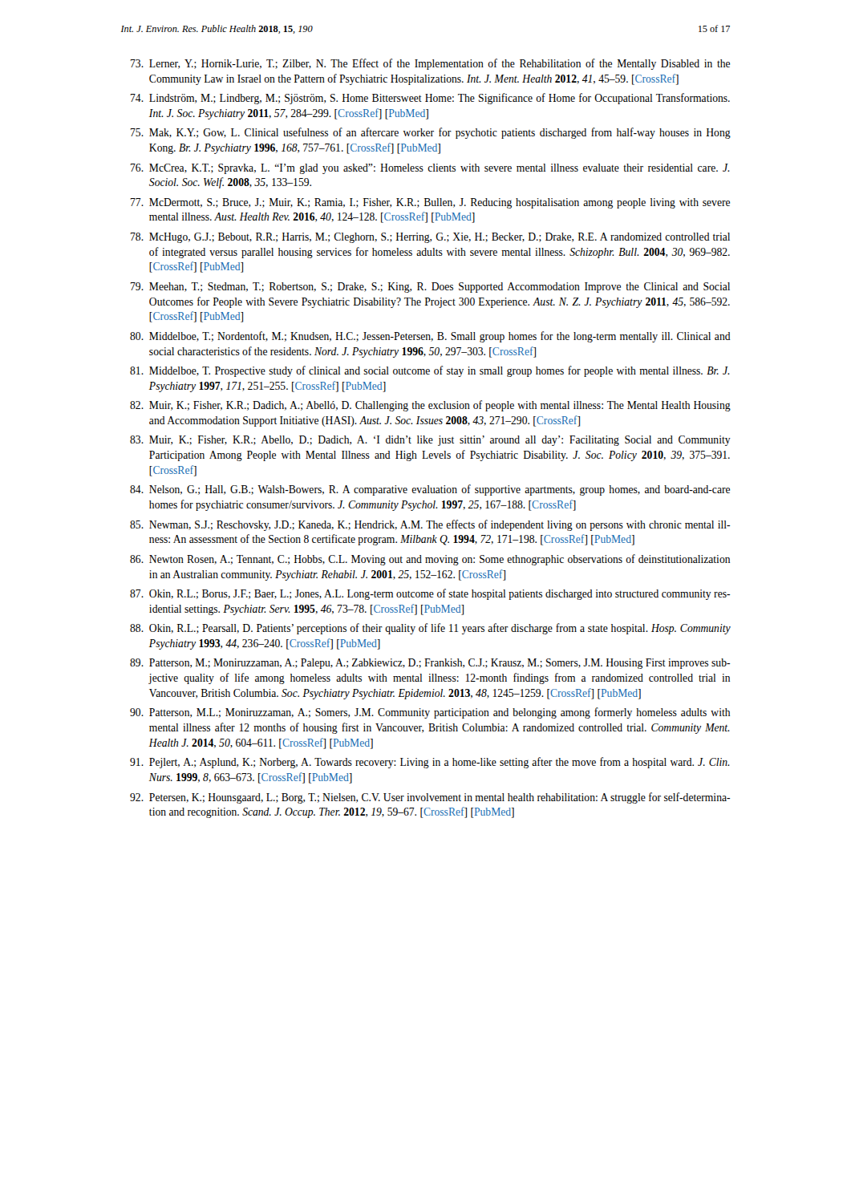Int. J. Environ. Res. Public Health 2018, 15, 190
15 of 17
73. Lerner, Y.; Hornik-Lurie, T.; Zilber, N. The Effect of the Implementation of the Rehabilitation of the Mentally Disabled in the Community Law in Israel on the Pattern of Psychiatric Hospitalizations. Int. J. Ment. Health 2012, 41, 45–59. [CrossRef]
74. Lindström, M.; Lindberg, M.; Sjöström, S. Home Bittersweet Home: The Significance of Home for Occupational Transformations. Int. J. Soc. Psychiatry 2011, 57, 284–299. [CrossRef] [PubMed]
75. Mak, K.Y.; Gow, L. Clinical usefulness of an aftercare worker for psychotic patients discharged from half-way houses in Hong Kong. Br. J. Psychiatry 1996, 168, 757–761. [CrossRef] [PubMed]
76. McCrea, K.T.; Spravka, L. “I’m glad you asked”: Homeless clients with severe mental illness evaluate their residential care. J. Sociol. Soc. Welf. 2008, 35, 133–159.
77. McDermott, S.; Bruce, J.; Muir, K.; Ramia, I.; Fisher, K.R.; Bullen, J. Reducing hospitalisation among people living with severe mental illness. Aust. Health Rev. 2016, 40, 124–128. [CrossRef] [PubMed]
78. McHugo, G.J.; Bebout, R.R.; Harris, M.; Cleghorn, S.; Herring, G.; Xie, H.; Becker, D.; Drake, R.E. A randomized controlled trial of integrated versus parallel housing services for homeless adults with severe mental illness. Schizophr. Bull. 2004, 30, 969–982. [CrossRef] [PubMed]
79. Meehan, T.; Stedman, T.; Robertson, S.; Drake, S.; King, R. Does Supported Accommodation Improve the Clinical and Social Outcomes for People with Severe Psychiatric Disability? The Project 300 Experience. Aust. N. Z. J. Psychiatry 2011, 45, 586–592. [CrossRef] [PubMed]
80. Middelboe, T.; Nordentoft, M.; Knudsen, H.C.; Jessen-Petersen, B. Small group homes for the long-term mentally ill. Clinical and social characteristics of the residents. Nord. J. Psychiatry 1996, 50, 297–303. [CrossRef]
81. Middelboe, T. Prospective study of clinical and social outcome of stay in small group homes for people with mental illness. Br. J. Psychiatry 1997, 171, 251–255. [CrossRef] [PubMed]
82. Muir, K.; Fisher, K.R.; Dadich, A.; Abelló, D. Challenging the exclusion of people with mental illness: The Mental Health Housing and Accommodation Support Initiative (HASI). Aust. J. Soc. Issues 2008, 43, 271–290. [CrossRef]
83. Muir, K.; Fisher, K.R.; Abello, D.; Dadich, A. ‘I didn’t like just sittin’ around all day’: Facilitating Social and Community Participation Among People with Mental Illness and High Levels of Psychiatric Disability. J. Soc. Policy 2010, 39, 375–391. [CrossRef]
84. Nelson, G.; Hall, G.B.; Walsh-Bowers, R. A comparative evaluation of supportive apartments, group homes, and board-and-care homes for psychiatric consumer/survivors. J. Community Psychol. 1997, 25, 167–188. [CrossRef]
85. Newman, S.J.; Reschovsky, J.D.; Kaneda, K.; Hendrick, A.M. The effects of independent living on persons with chronic mental illness: An assessment of the Section 8 certificate program. Milbank Q. 1994, 72, 171–198. [CrossRef] [PubMed]
86. Newton Rosen, A.; Tennant, C.; Hobbs, C.L. Moving out and moving on: Some ethnographic observations of deinstitutionalization in an Australian community. Psychiatr. Rehabil. J. 2001, 25, 152–162. [CrossRef]
87. Okin, R.L.; Borus, J.F.; Baer, L.; Jones, A.L. Long-term outcome of state hospital patients discharged into structured community residential settings. Psychiatr. Serv. 1995, 46, 73–78. [CrossRef] [PubMed]
88. Okin, R.L.; Pearsall, D. Patients’ perceptions of their quality of life 11 years after discharge from a state hospital. Hosp. Community Psychiatry 1993, 44, 236–240. [CrossRef] [PubMed]
89. Patterson, M.; Moniruzzaman, A.; Palepu, A.; Zabkiewicz, D.; Frankish, C.J.; Krausz, M.; Somers, J.M. Housing First improves subjective quality of life among homeless adults with mental illness: 12-month findings from a randomized controlled trial in Vancouver, British Columbia. Soc. Psychiatry Psychiatr. Epidemiol. 2013, 48, 1245–1259. [CrossRef] [PubMed]
90. Patterson, M.L.; Moniruzzaman, A.; Somers, J.M. Community participation and belonging among formerly homeless adults with mental illness after 12 months of housing first in Vancouver, British Columbia: A randomized controlled trial. Community Ment. Health J. 2014, 50, 604–611. [CrossRef] [PubMed]
91. Pejlert, A.; Asplund, K.; Norberg, A. Towards recovery: Living in a home-like setting after the move from a hospital ward. J. Clin. Nurs. 1999, 8, 663–673. [CrossRef] [PubMed]
92. Petersen, K.; Hounsgaard, L.; Borg, T.; Nielsen, C.V. User involvement in mental health rehabilitation: A struggle for self-determination and recognition. Scand. J. Occup. Ther. 2012, 19, 59–67. [CrossRef] [PubMed]